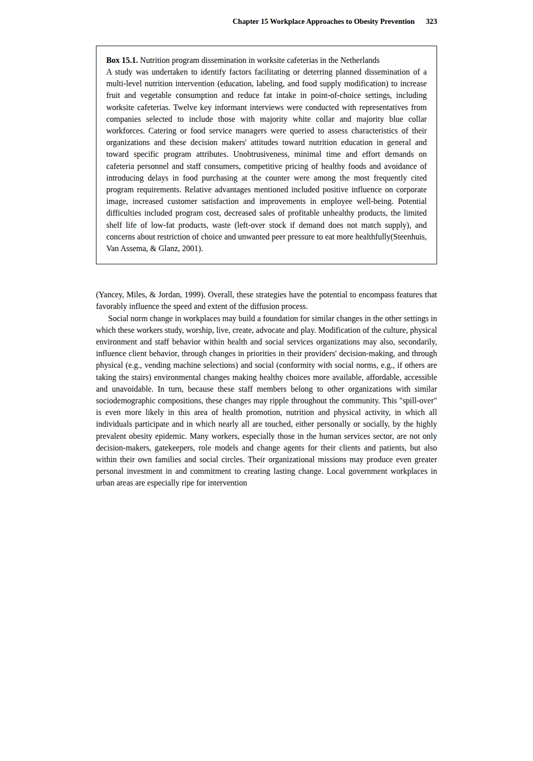Chapter 15 Workplace Approaches to Obesity Prevention323
Box 15.1. Nutrition program dissemination in worksite cafeterias in the Netherlands
A study was undertaken to identify factors facilitating or deterring planned dissemination of a multi-level nutrition intervention (education, labeling, and food supply modification) to increase fruit and vegetable consumption and reduce fat intake in point-of-choice settings, including worksite cafeterias. Twelve key informant interviews were conducted with representatives from companies selected to include those with majority white collar and majority blue collar workforces. Catering or food service managers were queried to assess characteristics of their organizations and these decision makers' attitudes toward nutrition education in general and toward specific program attributes. Unobtrusiveness, minimal time and effort demands on cafeteria personnel and staff consumers, competitive pricing of healthy foods and avoidance of introducing delays in food purchasing at the counter were among the most frequently cited program requirements. Relative advantages mentioned included positive influence on corporate image, increased customer satisfaction and improvements in employee well-being. Potential difficulties included program cost, decreased sales of profitable unhealthy products, the limited shelf life of low-fat products, waste (left-over stock if demand does not match supply), and concerns about restriction of choice and unwanted peer pressure to eat more healthfully(Steenhuis, Van Assema, & Glanz, 2001).
(Yancey, Miles, & Jordan, 1999). Overall, these strategies have the potential to encompass features that favorably influence the speed and extent of the diffusion process.
Social norm change in workplaces may build a foundation for similar changes in the other settings in which these workers study, worship, live, create, advocate and play. Modification of the culture, physical environment and staff behavior within health and social services organizations may also, secondarily, influence client behavior, through changes in priorities in their providers' decision-making, and through physical (e.g., vending machine selections) and social (conformity with social norms, e.g., if others are taking the stairs) environmental changes making healthy choices more available, affordable, accessible and unavoidable. In turn, because these staff members belong to other organizations with similar sociodemographic compositions, these changes may ripple throughout the community. This "spill-over" is even more likely in this area of health promotion, nutrition and physical activity, in which all individuals participate and in which nearly all are touched, either personally or socially, by the highly prevalent obesity epidemic. Many workers, especially those in the human services sector, are not only decision-makers, gatekeepers, role models and change agents for their clients and patients, but also within their own families and social circles. Their organizational missions may produce even greater personal investment in and commitment to creating lasting change. Local government workplaces in urban areas are especially ripe for intervention